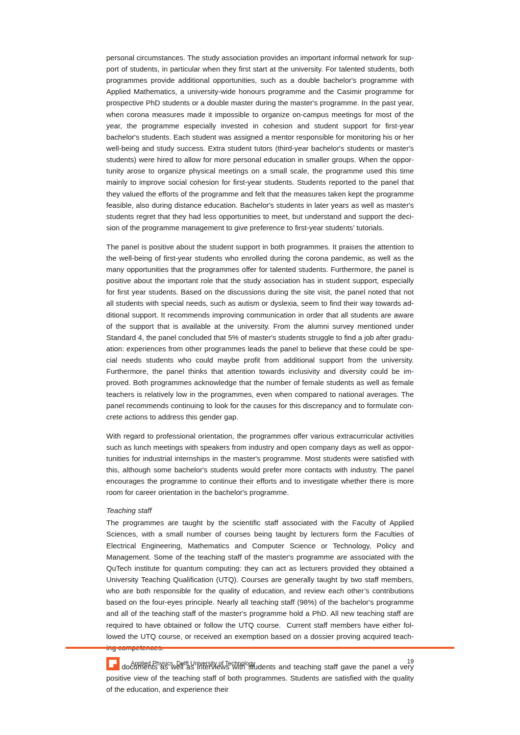personal circumstances. The study association provides an important informal network for support of students, in particular when they first start at the university. For talented students, both programmes provide additional opportunities, such as a double bachelor's programme with Applied Mathematics, a university-wide honours programme and the Casimir programme for prospective PhD students or a double master during the master's programme. In the past year, when corona measures made it impossible to organize on-campus meetings for most of the year, the programme especially invested in cohesion and student support for first-year bachelor's students. Each student was assigned a mentor responsible for monitoring his or her well-being and study success. Extra student tutors (third-year bachelor's students or master's students) were hired to allow for more personal education in smaller groups. When the opportunity arose to organize physical meetings on a small scale, the programme used this time mainly to improve social cohesion for first-year students. Students reported to the panel that they valued the efforts of the programme and felt that the measures taken kept the programme feasible, also during distance education. Bachelor's students in later years as well as master's students regret that they had less opportunities to meet, but understand and support the decision of the programme management to give preference to first-year students’ tutorials.
The panel is positive about the student support in both programmes. It praises the attention to the well-being of first-year students who enrolled during the corona pandemic, as well as the many opportunities that the programmes offer for talented students. Furthermore, the panel is positive about the important role that the study association has in student support, especially for first year students. Based on the discussions during the site visit, the panel noted that not all students with special needs, such as autism or dyslexia, seem to find their way towards additional support. It recommends improving communication in order that all students are aware of the support that is available at the university. From the alumni survey mentioned under Standard 4, the panel concluded that 5% of master's students struggle to find a job after graduation: experiences from other programmes leads the panel to believe that these could be special needs students who could maybe profit from additional support from the university. Furthermore, the panel thinks that attention towards inclusivity and diversity could be improved. Both programmes acknowledge that the number of female students as well as female teachers is relatively low in the programmes, even when compared to national averages. The panel recommends continuing to look for the causes for this discrepancy and to formulate concrete actions to address this gender gap.
With regard to professional orientation, the programmes offer various extracurricular activities such as lunch meetings with speakers from industry and open company days as well as opportunities for industrial internships in the master's programme. Most students were satisfied with this, although some bachelor's students would prefer more contacts with industry. The panel encourages the programme to continue their efforts and to investigate whether there is more room for career orientation in the bachelor's programme.
Teaching staff
The programmes are taught by the scientific staff associated with the Faculty of Applied Sciences, with a small number of courses being taught by lecturers form the Faculties of Electrical Engineering, Mathematics and Computer Science or Technology, Policy and Management. Some of the teaching staff of the master's programme are associated with the QuTech institute for quantum computing: they can act as lecturers provided they obtained a University Teaching Qualification (UTQ). Courses are generally taught by two staff members, who are both responsible for the quality of education, and review each other’s contributions based on the four-eyes principle. Nearly all teaching staff (98%) of the bachelor's programme and all of the teaching staff of the master's programme hold a PhD. All new teaching staff are required to have obtained or follow the UTQ course. Current staff members have either followed the UTQ course, or received an exemption based on a dossier proving acquired teaching competences.
The documents as well as interviews with students and teaching staff gave the panel a very positive view of the teaching staff of both programmes. Students are satisfied with the quality of the education, and experience their
Applied Physics, Delft University of Technology
19